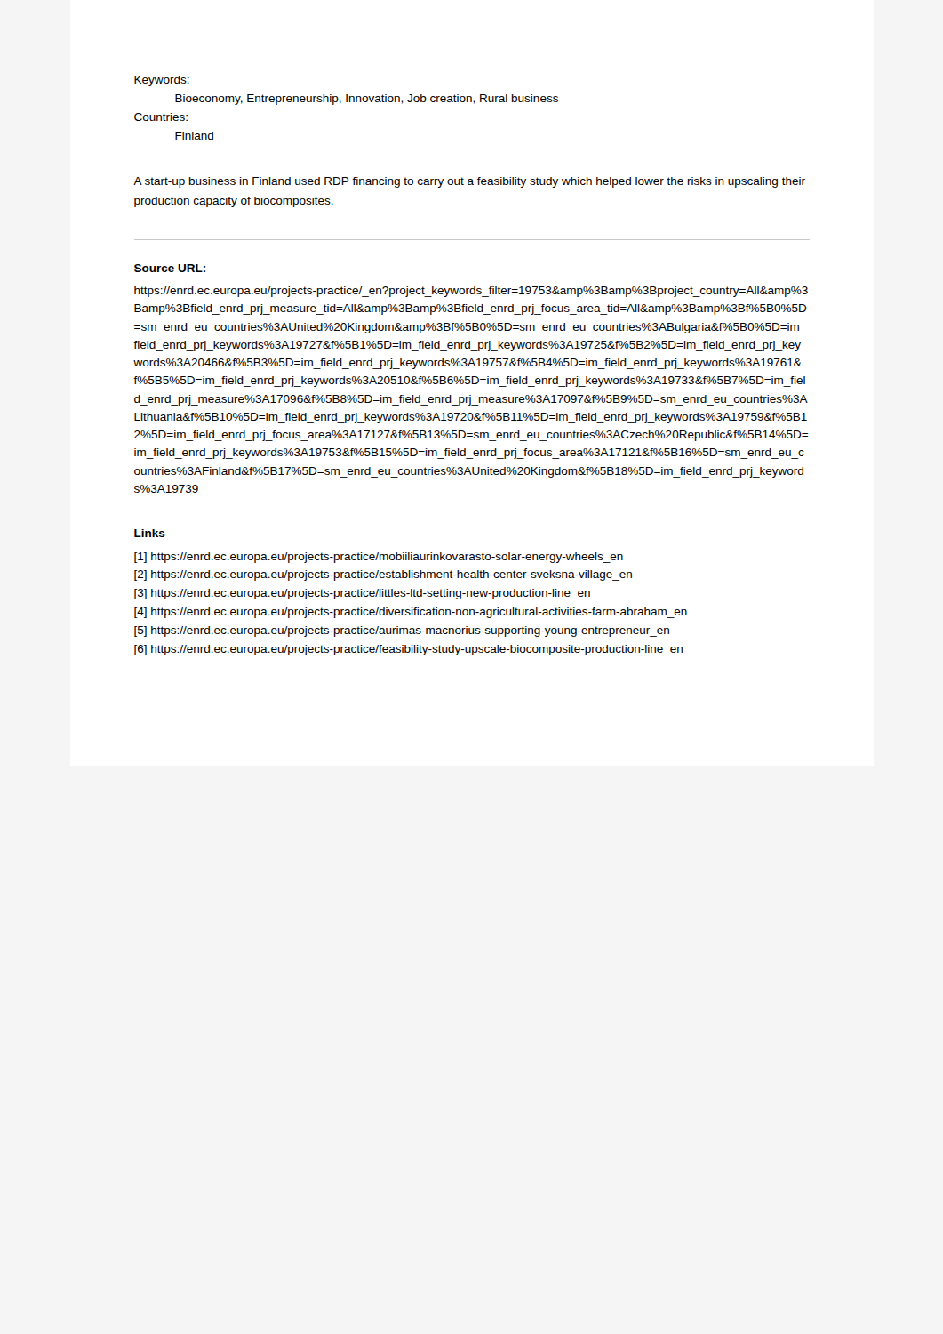Keywords:
Bioeconomy, Entrepreneurship, Innovation, Job creation, Rural business
Countries:
Finland
A start-up business in Finland used RDP financing to carry out a feasibility study which helped lower the risks in upscaling their production capacity of biocomposites.
Source URL:
https://enrd.ec.europa.eu/projects-practice/_en?project_keywords_filter=19753&amp%3Bamp%3Bproject_country=All&amp%3Bamp%3Bfield_enrd_prj_measure_tid=All&amp%3Bamp%3Bfield_enrd_prj_focus_area_tid=All&amp%3Bamp%3Bf%5B0%5D=sm_enrd_eu_countries%3AUnited%20Kingdom&amp%3Bf%5B0%5D=sm_enrd_eu_countries%3ABulgaria&f%5B0%5D=im_field_enrd_prj_keywords%3A19727&f%5B1%5D=im_field_enrd_prj_keywords%3A19725&f%5B2%5D=im_field_enrd_prj_keywords%3A20466&f%5B3%5D=im_field_enrd_prj_keywords%3A19757&f%5B4%5D=im_field_enrd_prj_keywords%3A19761&f%5B5%5D=im_field_enrd_prj_keywords%3A20510&f%5B6%5D=im_field_enrd_prj_keywords%3A19733&f%5B7%5D=im_field_enrd_prj_measure%3A17096&f%5B8%5D=im_field_enrd_prj_measure%3A17097&f%5B9%5D=sm_enrd_eu_countries%3ALithuania&f%5B10%5D=im_field_enrd_prj_keywords%3A19720&f%5B11%5D=im_field_enrd_prj_keywords%3A19759&f%5B12%5D=im_field_enrd_prj_focus_area%3A17127&f%5B13%5D=sm_enrd_eu_countries%3ACzech%20Republic&f%5B14%5D=im_field_enrd_prj_keywords%3A19753&f%5B15%5D=im_field_enrd_prj_focus_area%3A17121&f%5B16%5D=sm_enrd_eu_countries%3AFinland&f%5B17%5D=sm_enrd_eu_countries%3AUnited%20Kingdom&f%5B18%5D=im_field_enrd_prj_keywords%3A19739
Links
https://enrd.ec.europa.eu/projects-practice/mobiiliaurinkovarasto-solar-energy-wheels_en
https://enrd.ec.europa.eu/projects-practice/establishment-health-center-sveksna-village_en
https://enrd.ec.europa.eu/projects-practice/littles-ltd-setting-new-production-line_en
https://enrd.ec.europa.eu/projects-practice/diversification-non-agricultural-activities-farm-abraham_en
https://enrd.ec.europa.eu/projects-practice/aurimas-macnorius-supporting-young-entrepreneur_en
https://enrd.ec.europa.eu/projects-practice/feasibility-study-upscale-biocomposite-production-line_en